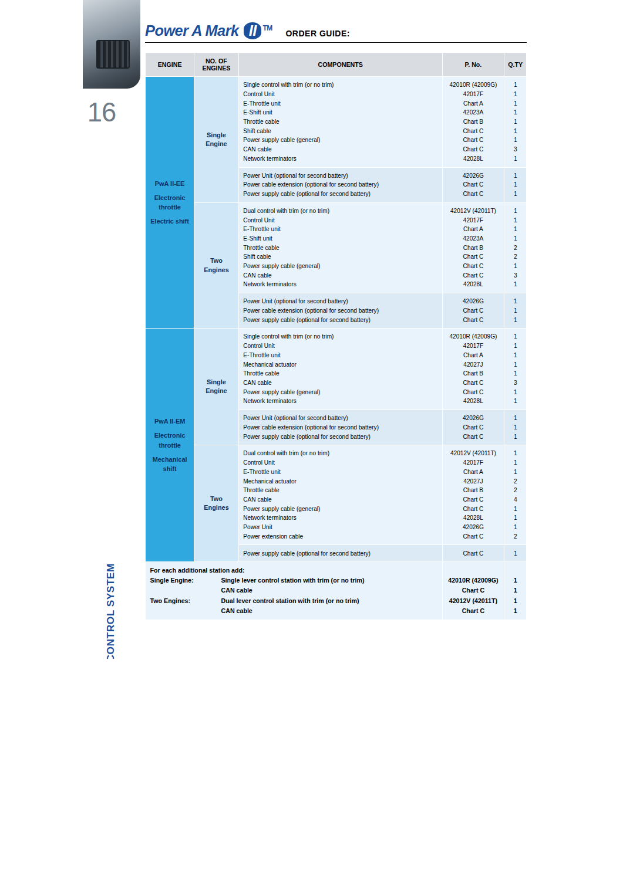16
Power A Mark IITM - ELECTRONIC CONTROL SYSTEM
Power A Mark IITM
ORDER GUIDE:
| ENGINE | NO. OF ENGINES | COMPONENTS | P. No. | Q.TY |
| --- | --- | --- | --- | --- |
| PwA II-EE Electronic throttle Electric shift | Single Engine | Single control with trim (or no trim) Control Unit E-Throttle unit E-Shift unit Throttle cable Shift cable Power supply cable (general) CAN cable Network terminators | 42010R (42009G) 42017F Chart A 42023A Chart B Chart C Chart C Chart C 42028L | 1 1 1 1 1 1 1 3 1 |
| Power Unit (optional for second battery) Power cable extension (optional for second battery) Power supply cable (optional for second battery) | 42026G Chart C Chart C | 1 1 1 |
| Two Engines | Dual control with trim (or no trim) Control Unit E-Throttle unit E-Shift unit Throttle cable Shift cable Power supply cable (general) CAN cable Network terminators | 42012V (42011T) 42017F Chart A 42023A Chart B Chart C Chart C Chart C 42028L | 1 1 1 1 2 2 1 3 1 |
| Power Unit (optional for second battery) Power cable extension (optional for second battery) Power supply cable (optional for second battery) | 42026G Chart C Chart C | 1 1 1 |
| PwA II-EM Electronic throttle Mechanical shift | Single Engine | Single control with trim (or no trim) Control Unit E-Throttle unit Mechanical actuator Throttle cable CAN cable Power supply cable (general) Network terminators | 42010R (42009G) 42017F Chart A 42027J Chart B Chart C Chart C 42028L | 1 1 1 1 1 3 1 1 |
| Power Unit (optional for second battery) Power cable extension (optional for second battery) Power supply cable (optional for second battery) | 42026G Chart C Chart C | 1 1 1 |
| Two Engines | Dual control with trim (or no trim) Control Unit E-Throttle unit Mechanical actuator Throttle cable CAN cable Power supply cable (general) Network terminators Power Unit Power extension cable | 42012V (42011T) 42017F Chart A 42027J Chart B Chart C Chart C 42028L 42026G Chart C | 1 1 1 2 2 4 1 1 1 2 |
| Power supply cable (optional for second battery) | Chart C | 1 |
| For each additional station add: Single Engine: Single lever control station with trim (or no trim) CAN cable Two Engines: Dual lever control station with trim (or no trim) CAN cable | 42010R (42009G) Chart C 42012V (42011T) Chart C | 1 1 1 1 |